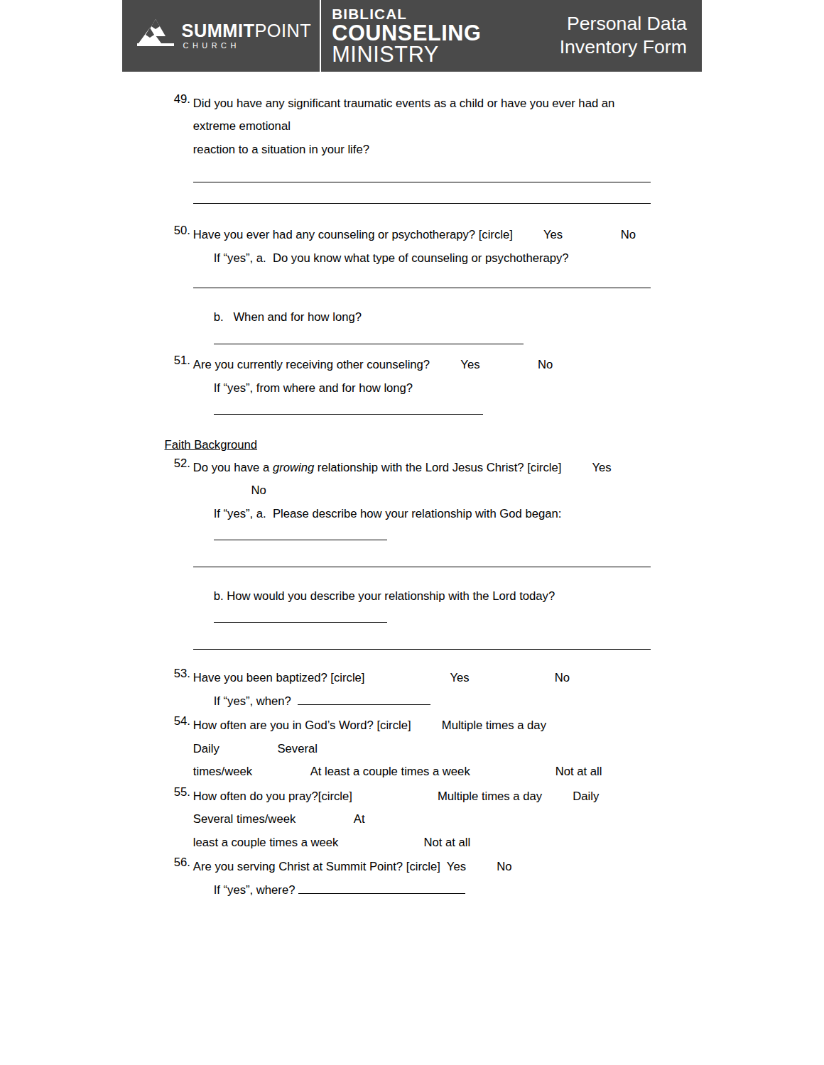SUMMITPOINT CHURCH
BIBLICAL COUNSELING MINISTRY
Personal Data Inventory Form
49.
Did you have any significant traumatic events as a child or have you ever had an extreme emotional
reaction to a situation in your life?
50.
Have you ever had any counseling or psychotherapy? [circle] Yes No
If “yes”, a. Do you know what type of counseling or psychotherapy?
b. When and for how long?
51.
Are you currently receiving other counseling? Yes No
If “yes”, from where and for how long?
Faith Background
52.
Do you have a growing relationship with the Lord Jesus Christ? [circle] Yes No
If “yes”, a. Please describe how your relationship with God began:
b. How would you describe your relationship with the Lord today?
53.
Have you been baptized? [circle] Yes No
If “yes”, when?
54.
How often are you in God’s Word? [circle] Multiple times a day Daily Several
times/week At least a couple times a week Not at all
55.
How often do you pray?[circle] Multiple times a day Daily Several times/week At
least a couple times a week Not at all
56.
Are you serving Christ at Summit Point? [circle] Yes No
If “yes”, where?